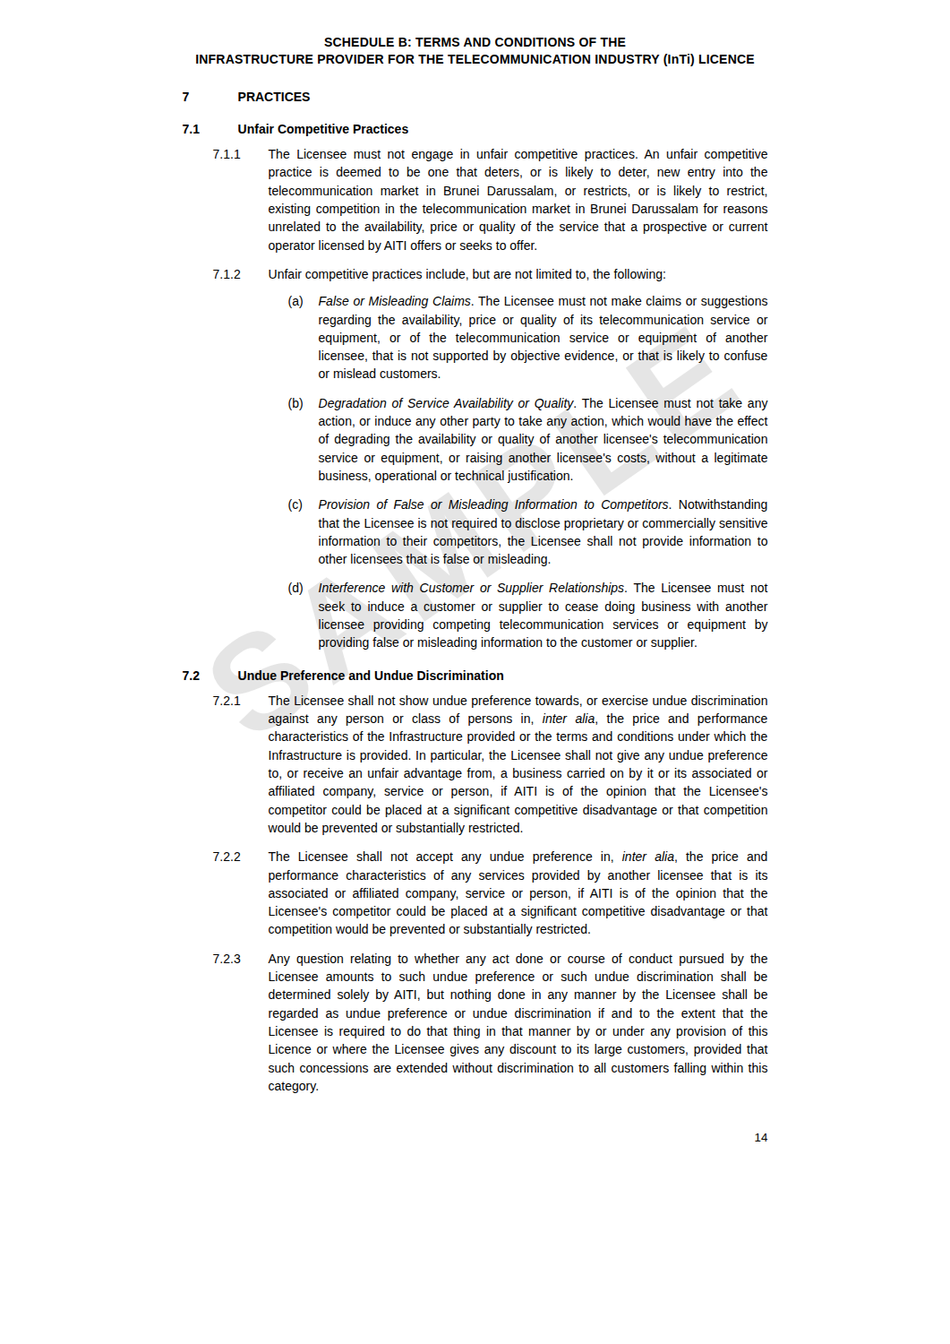SAMPLE
SCHEDULE B: TERMS AND CONDITIONS OF THE
INFRASTRUCTURE PROVIDER FOR THE TELECOMMUNICATION INDUSTRY (InTi) LICENCE
7
PRACTICES
7.1
Unfair Competitive Practices
7.1.1
The Licensee must not engage in unfair competitive practices. An unfair competitive practice is deemed to be one that deters, or is likely to deter, new entry into the telecommunication market in Brunei Darussalam, or restricts, or is likely to restrict, existing competition in the telecommunication market in Brunei Darussalam for reasons unrelated to the availability, price or quality of the service that a prospective or current operator licensed by AITI offers or seeks to offer.
7.1.2
Unfair competitive practices include, but are not limited to, the following:
(a)
False or Misleading Claims. The Licensee must not make claims or suggestions regarding the availability, price or quality of its telecommunication service or equipment, or of the telecommunication service or equipment of another licensee, that is not supported by objective evidence, or that is likely to confuse or mislead customers.
(b)
Degradation of Service Availability or Quality. The Licensee must not take any action, or induce any other party to take any action, which would have the effect of degrading the availability or quality of another licensee's telecommunication service or equipment, or raising another licensee's costs, without a legitimate business, operational or technical justification.
(c)
Provision of False or Misleading Information to Competitors. Notwithstanding that the Licensee is not required to disclose proprietary or commercially sensitive information to their competitors, the Licensee shall not provide information to other licensees that is false or misleading.
(d)
Interference with Customer or Supplier Relationships. The Licensee must not seek to induce a customer or supplier to cease doing business with another licensee providing competing telecommunication services or equipment by providing false or misleading information to the customer or supplier.
7.2
Undue Preference and Undue Discrimination
7.2.1
The Licensee shall not show undue preference towards, or exercise undue discrimination against any person or class of persons in, inter alia, the price and performance characteristics of the Infrastructure provided or the terms and conditions under which the Infrastructure is provided. In particular, the Licensee shall not give any undue preference to, or receive an unfair advantage from, a business carried on by it or its associated or affiliated company, service or person, if AITI is of the opinion that the Licensee's competitor could be placed at a significant competitive disadvantage or that competition would be prevented or substantially restricted.
7.2.2
The Licensee shall not accept any undue preference in, inter alia, the price and performance characteristics of any services provided by another licensee that is its associated or affiliated company, service or person, if AITI is of the opinion that the Licensee's competitor could be placed at a significant competitive disadvantage or that competition would be prevented or substantially restricted.
7.2.3
Any question relating to whether any act done or course of conduct pursued by the Licensee amounts to such undue preference or such undue discrimination shall be determined solely by AITI, but nothing done in any manner by the Licensee shall be regarded as undue preference or undue discrimination if and to the extent that the Licensee is required to do that thing in that manner by or under any provision of this Licence or where the Licensee gives any discount to its large customers, provided that such concessions are extended without discrimination to all customers falling within this category.
14